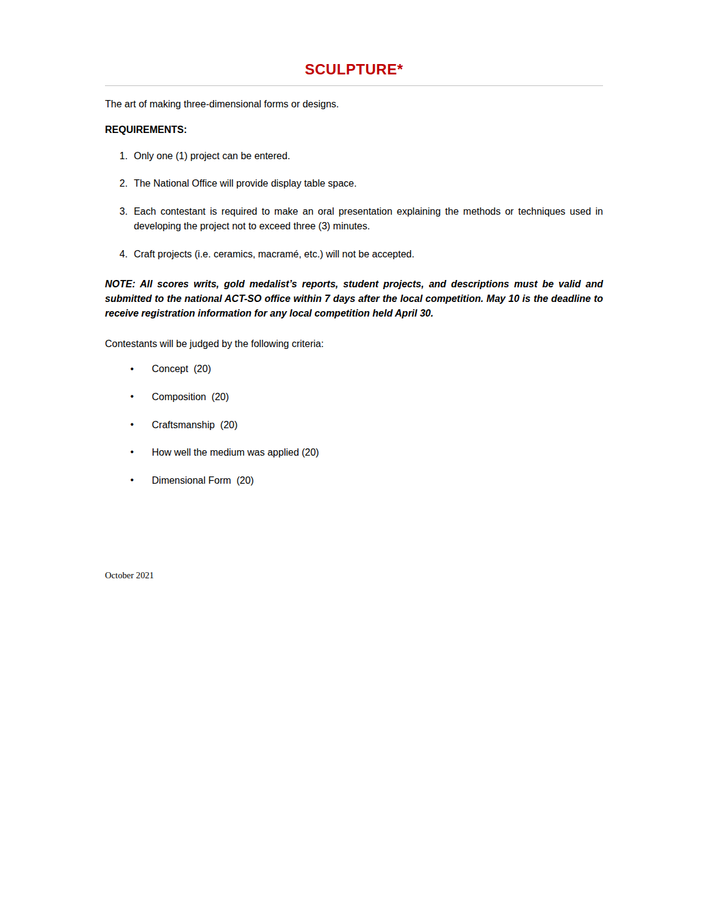SCULPTURE*
The art of making three-dimensional forms or designs.
REQUIREMENTS:
Only one (1) project can be entered.
The National Office will provide display table space.
Each contestant is required to make an oral presentation explaining the methods or techniques used in developing the project not to exceed three (3) minutes.
Craft projects (i.e. ceramics, macramé, etc.) will not be accepted.
NOTE: All scores writs, gold medalist’s reports, student projects, and descriptions must be valid and submitted to the national ACT-SO office within 7 days after the local competition. May 10 is the deadline to receive registration information for any local competition held April 30.
Contestants will be judged by the following criteria:
Concept (20)
Composition (20)
Craftsmanship (20)
How well the medium was applied (20)
Dimensional Form (20)
October 2021